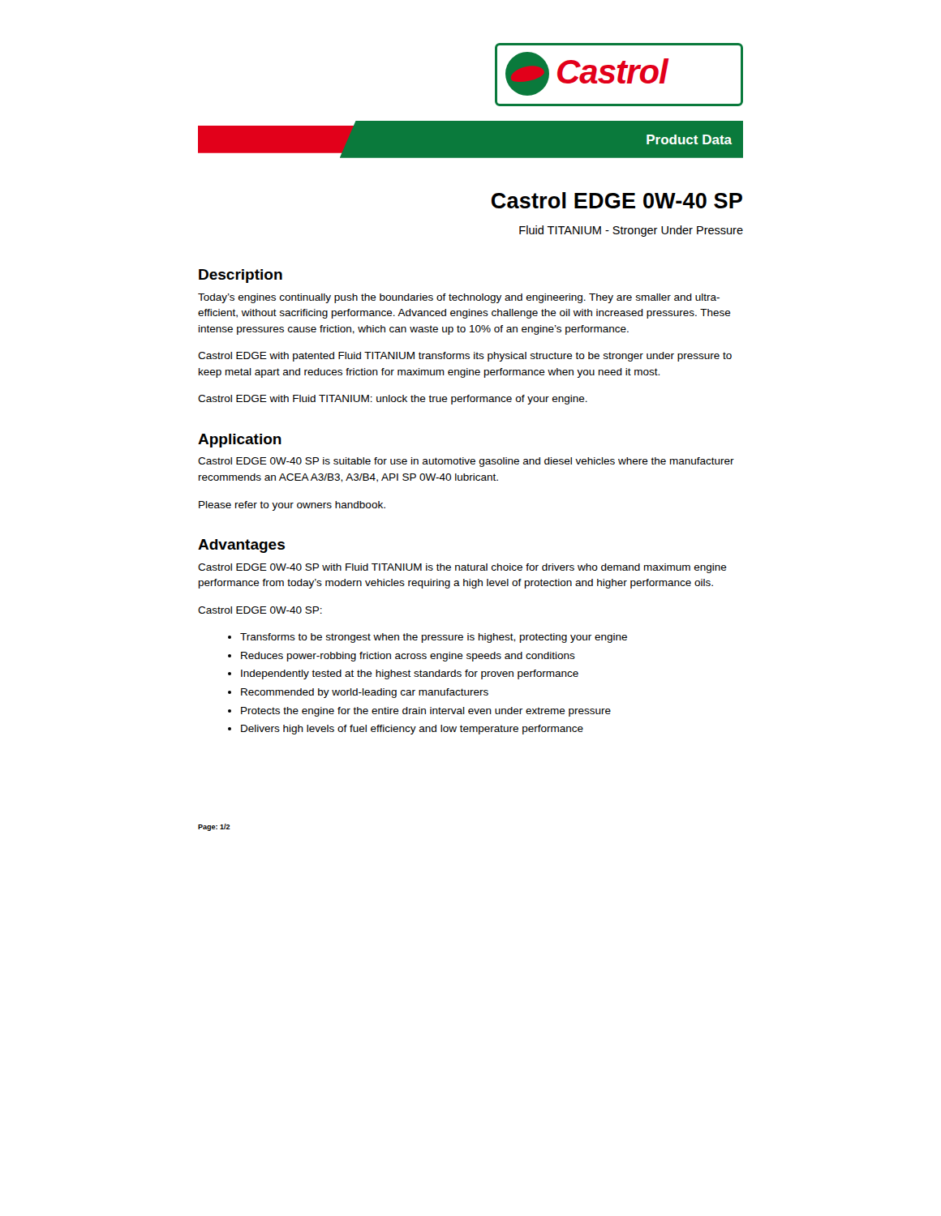Castrol
Product Data
Castrol EDGE 0W-40 SP
Fluid TITANIUM - Stronger Under Pressure
Description
Today’s engines continually push the boundaries of technology and engineering. They are smaller and ultra-efficient, without sacrificing performance. Advanced engines challenge the oil with increased pressures. These intense pressures cause friction, which can waste up to 10% of an engine’s performance.
Castrol EDGE with patented Fluid TITANIUM transforms its physical structure to be stronger under pressure to keep metal apart and reduces friction for maximum engine performance when you need it most.
Castrol EDGE with Fluid TITANIUM: unlock the true performance of your engine.
Application
Castrol EDGE 0W-40 SP is suitable for use in automotive gasoline and diesel vehicles where the manufacturer recommends an ACEA A3/B3, A3/B4, API SP 0W-40 lubricant.
Please refer to your owners handbook.
Advantages
Castrol EDGE 0W-40 SP with Fluid TITANIUM is the natural choice for drivers who demand maximum engine performance from today’s modern vehicles requiring a high level of protection and higher performance oils.
Castrol EDGE 0W-40 SP:
Transforms to be strongest when the pressure is highest, protecting your engine
Reduces power-robbing friction across engine speeds and conditions
Independently tested at the highest standards for proven performance
Recommended by world-leading car manufacturers
Protects the engine for the entire drain interval even under extreme pressure
Delivers high levels of fuel efficiency and low temperature performance
Page: 1/2